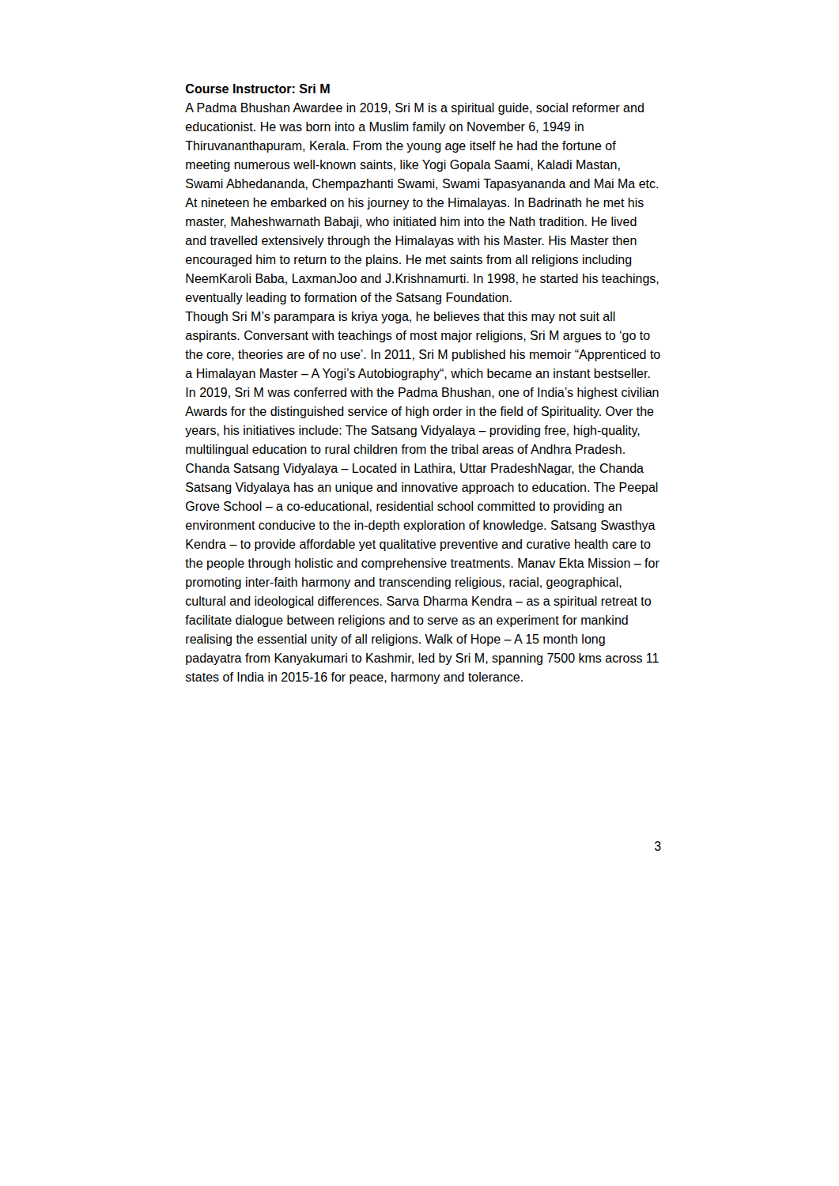Course Instructor: Sri M
A Padma Bhushan Awardee in 2019, Sri M is a spiritual guide, social reformer and educationist. He was born into a Muslim family on November 6, 1949 in Thiruvananthapuram, Kerala. From the young age itself he had the fortune of meeting numerous well-known saints, like Yogi Gopala Saami, Kaladi Mastan, Swami Abhedananda, Chempazhanti Swami, Swami Tapasyananda and Mai Ma etc. At nineteen he embarked on his journey to the Himalayas. In Badrinath he met his master, Maheshwarnath Babaji, who initiated him into the Nath tradition. He lived and travelled extensively through the Himalayas with his Master. His Master then encouraged him to return to the plains. He met saints from all religions including NeemKaroli Baba, LaxmanJoo and J.Krishnamurti. In 1998, he started his teachings, eventually leading to formation of the Satsang Foundation.
Though Sri M’s parampara is kriya yoga, he believes that this may not suit all aspirants. Conversant with teachings of most major religions, Sri M argues to ‘go to the core, theories are of no use’. In 2011, Sri M published his memoir “Apprenticed to a Himalayan Master – A Yogi’s Autobiography“, which became an instant bestseller. In 2019, Sri M was conferred with the Padma Bhushan, one of India’s highest civilian Awards for the distinguished service of high order in the field of Spirituality. Over the years, his initiatives include: The Satsang Vidyalaya – providing free, high-quality, multilingual education to rural children from the tribal areas of Andhra Pradesh. Chanda Satsang Vidyalaya – Located in Lathira, Uttar PradeshNagar, the Chanda Satsang Vidyalaya has an unique and innovative approach to education. The Peepal Grove School – a co-educational, residential school committed to providing an environment conducive to the in-depth exploration of knowledge. Satsang Swasthya Kendra – to provide affordable yet qualitative preventive and curative health care to the people through holistic and comprehensive treatments. Manav Ekta Mission – for promoting inter-faith harmony and transcending religious, racial, geographical, cultural and ideological differences. Sarva Dharma Kendra – as a spiritual retreat to facilitate dialogue between religions and to serve as an experiment for mankind realising the essential unity of all religions. Walk of Hope – A 15 month long padayatra from Kanyakumari to Kashmir, led by Sri M, spanning 7500 kms across 11 states of India in 2015-16 for peace, harmony and tolerance.
3